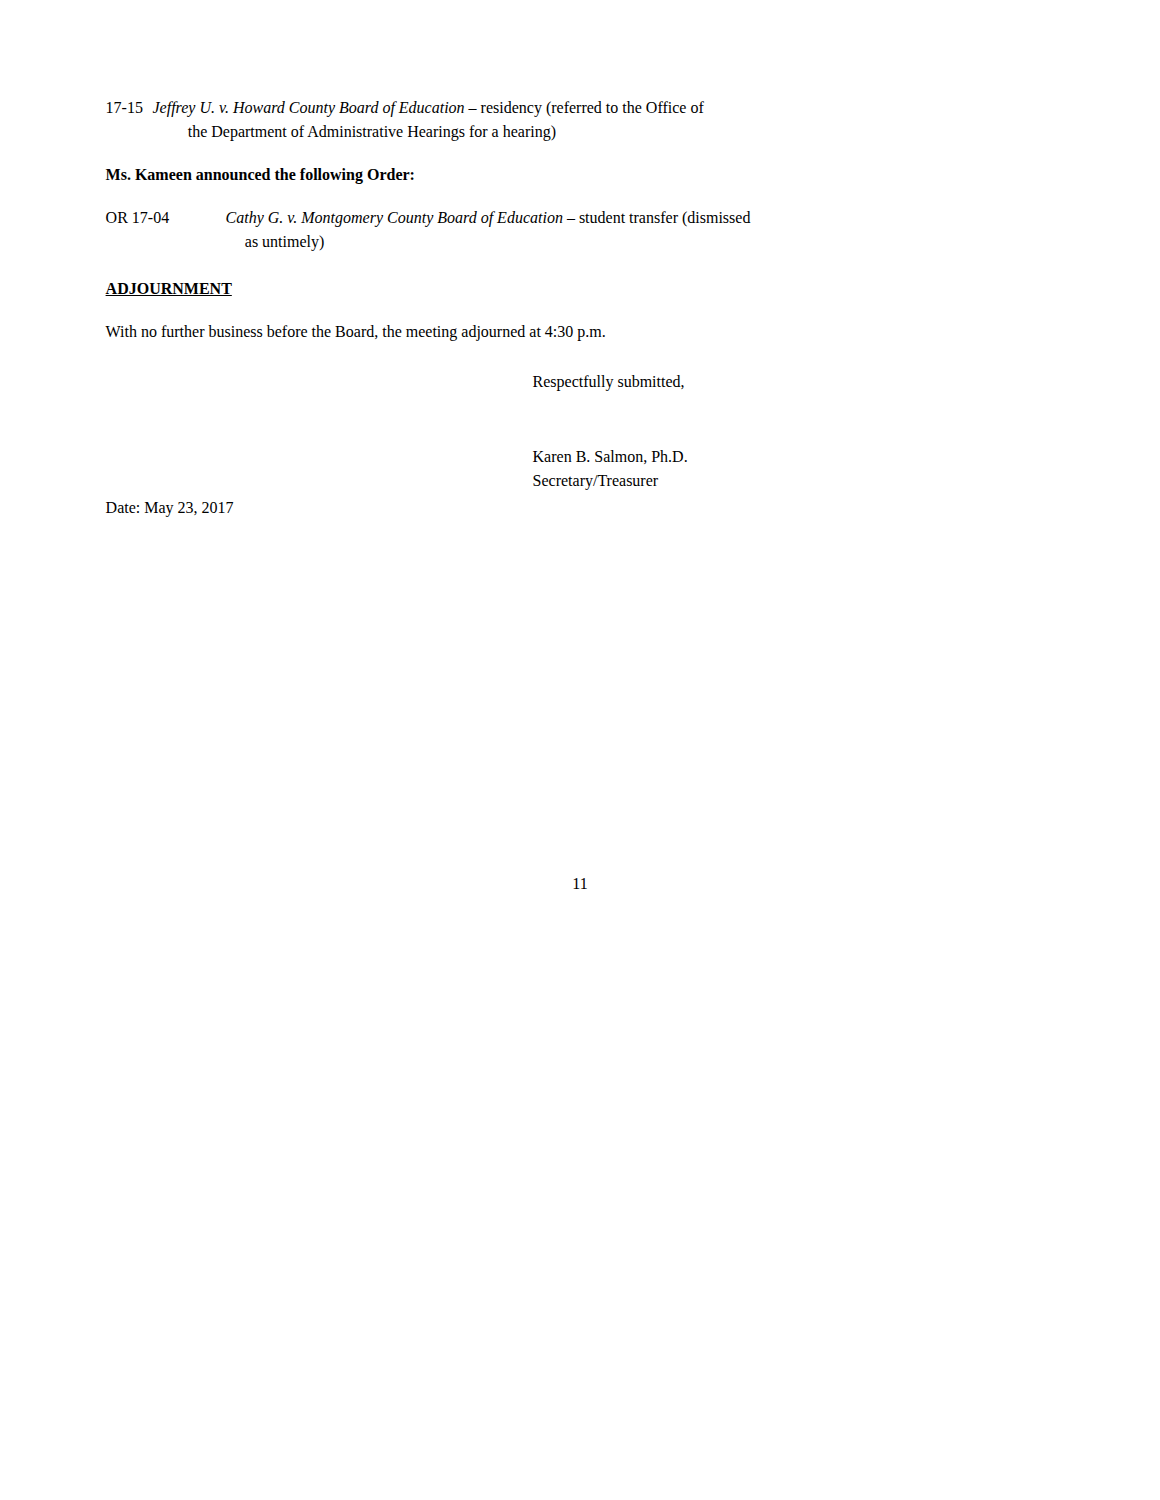17-15 Jeffrey U. v. Howard County Board of Education – residency (referred to the Office of the Department of Administrative Hearings for a hearing)
Ms. Kameen announced the following Order:
OR 17-04 Cathy G. v. Montgomery County Board of Education – student transfer (dismissed as untimely)
ADJOURNMENT
With no further business before the Board, the meeting adjourned at 4:30 p.m.
Respectfully submitted,
Karen B. Salmon, Ph.D.
Secretary/Treasurer
Date: May 23, 2017
11